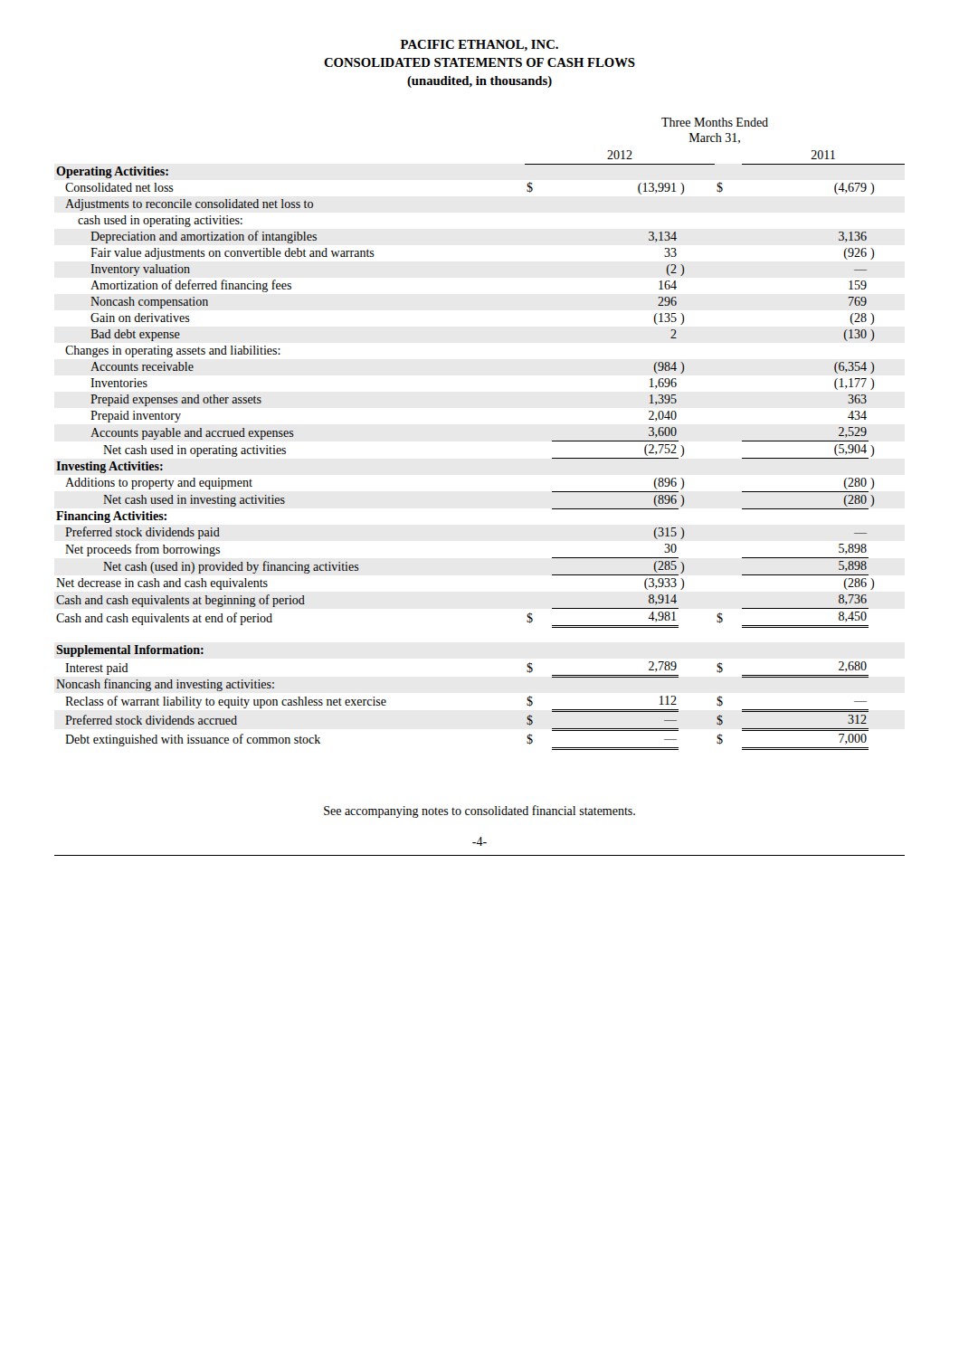PACIFIC ETHANOL, INC.
CONSOLIDATED STATEMENTS OF CASH FLOWS
(unaudited, in thousands)
| | Three Months Ended March 31, |
| | 2012 | | 2011 |
| Operating Activities: | | | | | | |
| Consolidated net loss | $ | (13,991 | ) | $ | (4,679 | ) |
| Adjustments to reconcile consolidated net loss to | | | | | | |
| cash used in operating activities: | | | | | | |
| Depreciation and amortization of intangibles | | 3,134 | | | 3,136 | |
| Fair value adjustments on convertible debt and warrants | | 33 | | | (926 | ) |
| Inventory valuation | | (2 | ) | | — | |
| Amortization of deferred financing fees | | 164 | | | 159 | |
| Noncash compensation | | 296 | | | 769 | |
| Gain on derivatives | | (135 | ) | | (28 | ) |
| Bad debt expense | | 2 | | | (130 | ) |
| Changes in operating assets and liabilities: | | | | | | |
| Accounts receivable | | (984 | ) | | (6,354 | ) |
| Inventories | | 1,696 | | | (1,177 | ) |
| Prepaid expenses and other assets | | 1,395 | | | 363 | |
| Prepaid inventory | | 2,040 | | | 434 | |
| Accounts payable and accrued expenses | | 3,600 | | | 2,529 | |
| Net cash used in operating activities | | (2,752 | ) | | (5,904 | ) |
| Investing Activities: | | | | | | |
| Additions to property and equipment | | (896 | ) | | (280 | ) |
| Net cash used in investing activities | | (896 | ) | | (280 | ) |
| Financing Activities: | | | | | | |
| Preferred stock dividends paid | | (315 | ) | | — | |
| Net proceeds from borrowings | | 30 | | | 5,898 | |
| Net cash (used in) provided by financing activities | | (285 | ) | | 5,898 | |
| Net decrease in cash and cash equivalents | | (3,933 | ) | | (286 | ) |
| Cash and cash equivalents at beginning of period | | 8,914 | | | 8,736 | |
| Cash and cash equivalents at end of period | $ | 4,981 | | $ | 8,450 | |
| Supplemental Information: | | | | | | |
| Interest paid | $ | 2,789 | | $ | 2,680 | |
| Noncash financing and investing activities: | | | | | | |
| Reclass of warrant liability to equity upon cashless net exercise | $ | 112 | | $ | — | |
| Preferred stock dividends accrued | $ | — | | $ | 312 | |
| Debt extinguished with issuance of common stock | $ | — | | $ | 7,000 | |
See accompanying notes to consolidated financial statements.
-4-